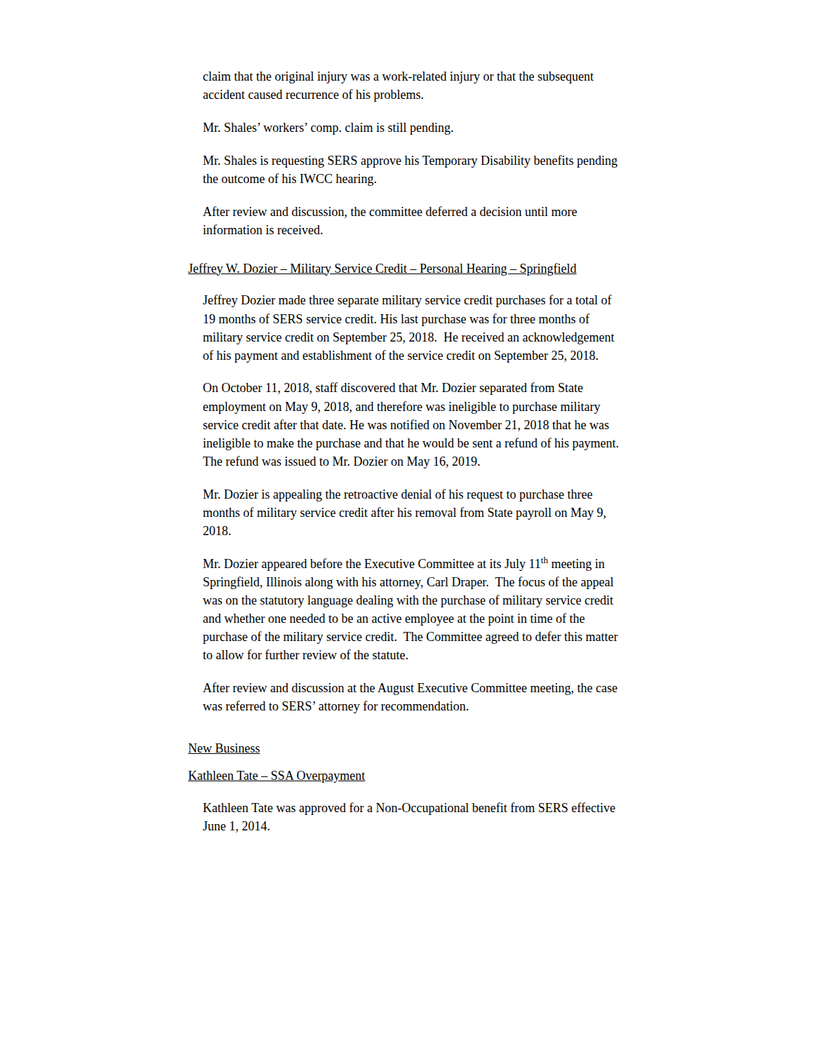claim that the original injury was a work‑related injury or that the subsequent accident caused recurrence of his problems.
Mr. Shales’ workers’ comp. claim is still pending.
Mr. Shales is requesting SERS approve his Temporary Disability benefits pending the outcome of his IWCC hearing.
After review and discussion, the committee deferred a decision until more information is received.
Jeffrey W. Dozier – Military Service Credit – Personal Hearing – Springfield
Jeffrey Dozier made three separate military service credit purchases for a total of 19 months of SERS service credit. His last purchase was for three months of military service credit on September 25, 2018. He received an acknowledgement of his payment and establishment of the service credit on September 25, 2018.
On October 11, 2018, staff discovered that Mr. Dozier separated from State employment on May 9, 2018, and therefore was ineligible to purchase military service credit after that date. He was notified on November 21, 2018 that he was ineligible to make the purchase and that he would be sent a refund of his payment. The refund was issued to Mr. Dozier on May 16, 2019.
Mr. Dozier is appealing the retroactive denial of his request to purchase three months of military service credit after his removal from State payroll on May 9, 2018.
Mr. Dozier appeared before the Executive Committee at its July 11th meeting in Springfield, Illinois along with his attorney, Carl Draper. The focus of the appeal was on the statutory language dealing with the purchase of military service credit and whether one needed to be an active employee at the point in time of the purchase of the military service credit. The Committee agreed to defer this matter to allow for further review of the statute.
After review and discussion at the August Executive Committee meeting, the case was referred to SERS’ attorney for recommendation.
New Business
Kathleen Tate – SSA Overpayment
Kathleen Tate was approved for a Non‑Occupational benefit from SERS effective June 1, 2014.